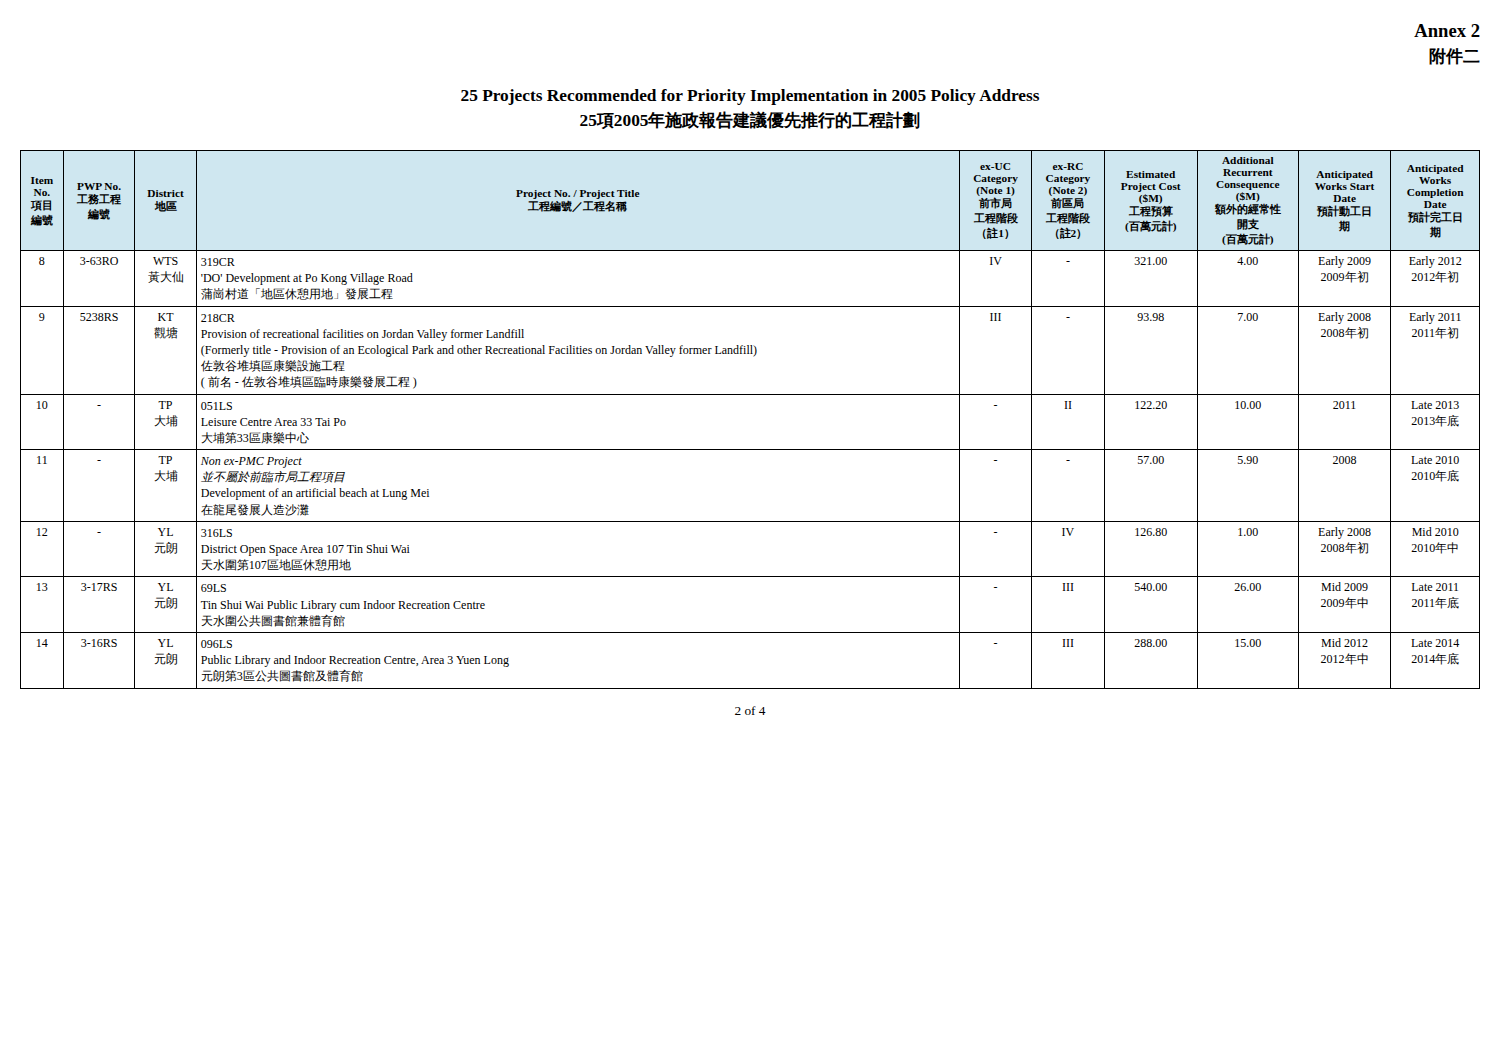Annex 2
附件二
25 Projects Recommended for Priority Implementation in 2005 Policy Address
25項2005年施政報告建議優先推行的工程計劃
| Item No. 項目 編號 | PWP No. 工務工程 編號 | District 地區 | Project No. / Project Title 工程編號／工程名稱 | ex-UC Category (Note 1) 前市局 工程階段 （註1） | ex-RC Category (Note 2) 前區局 工程階段 （註2） | Estimated Project Cost ($M) 工程預算 (百萬元計) | Additional Recurrent Consequence ($M) 額外的經常性 開支 (百萬元計) | Anticipated Works Start Date 預計動工日 期 | Anticipated Works Completion Date 預計完工日 期 |
| --- | --- | --- | --- | --- | --- | --- | --- | --- | --- |
| 8 | 3-63RO | WTS 黃大仙 | 319CR 'DO' Development at Po Kong Village Road 蒲崗村道「地區休憩用地」發展工程 | IV | - | 321.00 | 4.00 | Early 2009 2009年初 | Early 2012 2012年初 |
| 9 | 5238RS | KT 觀塘 | 218CR Provision of recreational facilities on Jordan Valley former Landfill (Formerly title - Provision of an Ecological Park and other Recreational Facilities on Jordan Valley former Landfill) 佐敦谷堆填區康樂設施工程 ( 前名 - 佐敦谷堆填區臨時康樂發展工程 ) | III | - | 93.98 | 7.00 | Early 2008 2008年初 | Early 2011 2011年初 |
| 10 | - | TP 大埔 | 051LS Leisure Centre Area 33 Tai Po 大埔第33區康樂中心 | - | II | 122.20 | 10.00 | 2011 | Late 2013 2013年底 |
| 11 | - | TP 大埔 | Non ex-PMC Project 並不屬於前臨市局工程項目 Development of an artificial beach at Lung Mei 在龍尾發展人造沙灘 | - | - | 57.00 | 5.90 | 2008 | Late 2010 2010年底 |
| 12 | - | YL 元朗 | 316LS District Open Space Area 107 Tin Shui Wai 天水圍第107區地區休憩用地 | - | IV | 126.80 | 1.00 | Early 2008 2008年初 | Mid 2010 2010年中 |
| 13 | 3-17RS | YL 元朗 | 69LS Tin Shui Wai Public Library cum Indoor Recreation Centre 天水圍公共圖書館兼體育館 | - | III | 540.00 | 26.00 | Mid 2009 2009年中 | Late 2011 2011年底 |
| 14 | 3-16RS | YL 元朗 | 096LS Public Library and Indoor Recreation Centre, Area 3 Yuen Long 元朗第3區公共圖書館及體育館 | - | III | 288.00 | 15.00 | Mid 2012 2012年中 | Late 2014 2014年底 |
2 of 4